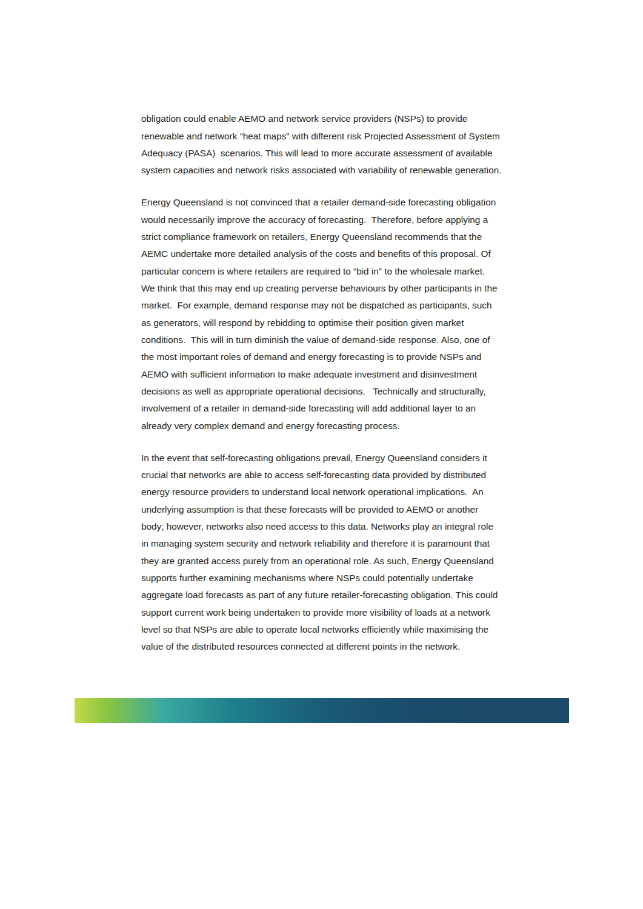obligation could enable AEMO and network service providers (NSPs) to provide renewable and network “heat maps” with different risk Projected Assessment of System Adequacy (PASA) scenarios. This will lead to more accurate assessment of available system capacities and network risks associated with variability of renewable generation.
Energy Queensland is not convinced that a retailer demand-side forecasting obligation would necessarily improve the accuracy of forecasting. Therefore, before applying a strict compliance framework on retailers, Energy Queensland recommends that the AEMC undertake more detailed analysis of the costs and benefits of this proposal. Of particular concern is where retailers are required to “bid in” to the wholesale market. We think that this may end up creating perverse behaviours by other participants in the market. For example, demand response may not be dispatched as participants, such as generators, will respond by rebidding to optimise their position given market conditions. This will in turn diminish the value of demand-side response. Also, one of the most important roles of demand and energy forecasting is to provide NSPs and AEMO with sufficient information to make adequate investment and disinvestment decisions as well as appropriate operational decisions. Technically and structurally, involvement of a retailer in demand-side forecasting will add additional layer to an already very complex demand and energy forecasting process.
In the event that self-forecasting obligations prevail, Energy Queensland considers it crucial that networks are able to access self-forecasting data provided by distributed energy resource providers to understand local network operational implications. An underlying assumption is that these forecasts will be provided to AEMO or another body; however, networks also need access to this data. Networks play an integral role in managing system security and network reliability and therefore it is paramount that they are granted access purely from an operational role. As such, Energy Queensland supports further examining mechanisms where NSPs could potentially undertake aggregate load forecasts as part of any future retailer-forecasting obligation. This could support current work being undertaken to provide more visibility of loads at a network level so that NSPs are able to operate local networks efficiently while maximising the value of the distributed resources connected at different points in the network.